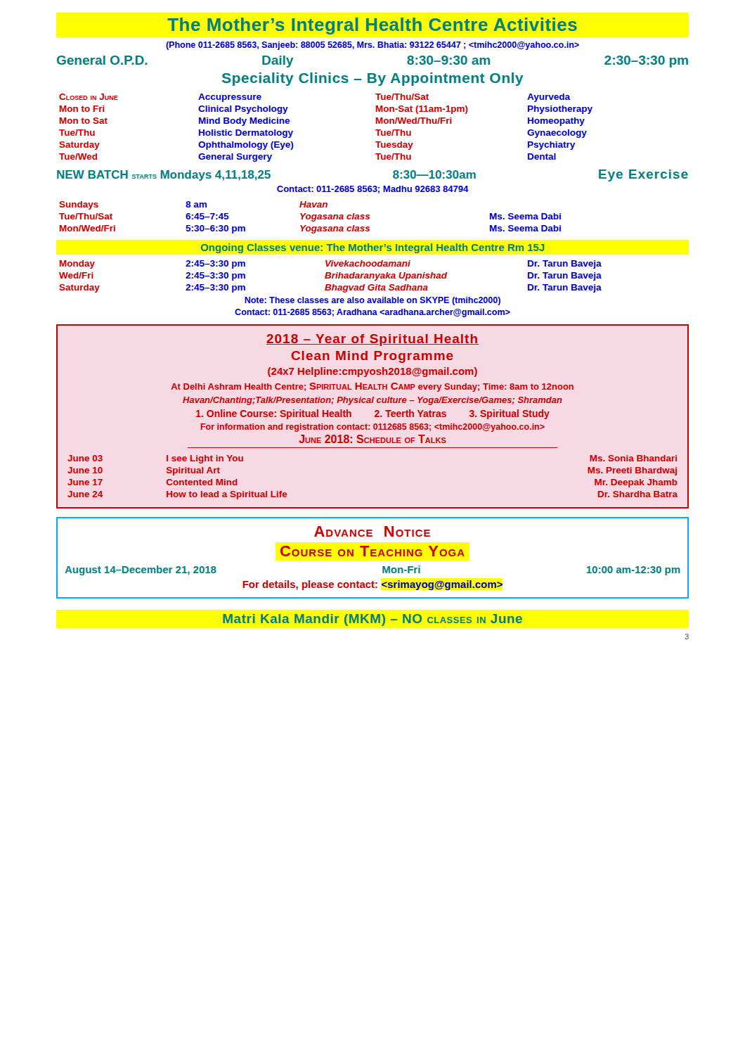The Mother’s Integral Health Centre Activities
(Phone 011-2685 8563, Sanjeeb: 88005 52685, Mrs. Bhatia: 93122 65447 ; <tmihc2000@yahoo.co.in>
General O.P.D. Daily 8:30–9:30 am 2:30–3:30 pm
Speciality Clinics – By Appointment Only
| Closed in June | Accupressure | Tue/Thu/Sat | Ayurveda |
| Mon to Fri | Clinical Psychology | Mon-Sat (11am-1pm) | Physiotherapy |
| Mon to Sat | Mind Body Medicine | Mon/Wed/Thu/Fri | Homeopathy |
| Tue/Thu | Holistic Dermatology | Tue/Thu | Gynaecology |
| Saturday | Ophthalmology (Eye) | Tuesday | Psychiatry |
| Tue/Wed | General Surgery | Tue/Thu | Dental |
NEW BATCH starts Mondays 4,11,18,25
8:30—10:30am
Eye Exercise
Contact: 011-2685 8563; Madhu 92683 84794
| Sundays | 8 am | Havan | |
| Tue/Thu/Sat | 6:45–7:45 | Yogasana class | Ms. Seema Dabi |
| Mon/Wed/Fri | 5:30–6:30 pm | Yogasana class | Ms. Seema Dabi |
Ongoing Classes venue: The Mother’s Integral Health Centre Rm 15J
| Monday | 2:45–3:30 pm | Vivekachoodamani | Dr. Tarun Baveja |
| Wed/Fri | 2:45–3:30 pm | Brihadaranyaka Upanishad | Dr. Tarun Baveja |
| Saturday | 2:45–3:30 pm | Bhagvad Gita Sadhana | Dr. Tarun Baveja |
Note: These classes are also available on SKYPE (tmihc2000)
Contact: 011-2685 8563; Aradhana <aradhana.archer@gmail.com>
2018 – Year of Spiritual Health
Clean Mind Programme
(24x7 Helpline:cmpyosh2018@gmail.com)
At Delhi Ashram Health Centre; Spiritual Health Camp every Sunday; Time: 8am to 12noon
Havan/Chanting;Talk/Presentation; Physical culture – Yoga/Exercise/Games; Shramdan
1. Online Course: Spiritual Health 2. Teerth Yatras 3. Spiritual Study
For information and registration contact: 0112685 8563; <tmihc2000@yahoo.co.in>
June 2018: Schedule of Talks
| June 03 | I see Light in You | Ms. Sonia Bhandari |
| June 10 | Spiritual Art | Ms. Preeti Bhardwaj |
| June 17 | Contented Mind | Mr. Deepak Jhamb |
| June 24 | How to lead a Spiritual Life | Dr. Shardha Batra |
Advance Notice
Course on Teaching Yoga
August 14–December 21, 2018 Mon-Fri 10:00 am-12:30 pm
For details, please contact: <srimayog@gmail.com>
Matri Kala Mandir (MKM) – NO classes in June
3